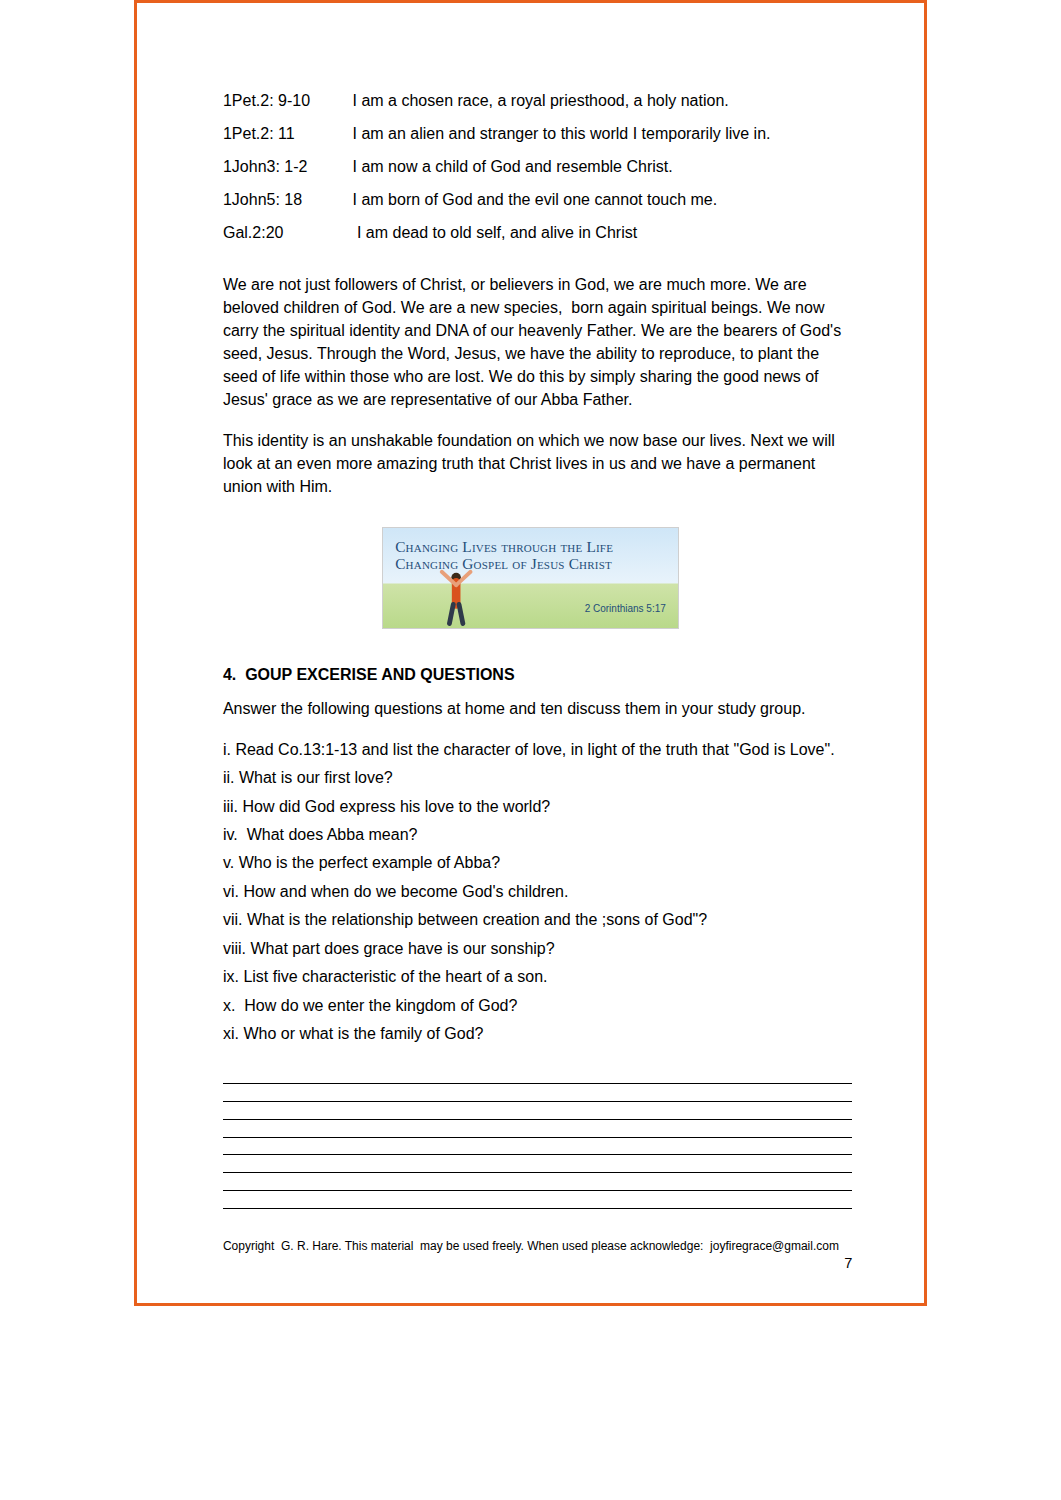1Pet.2: 9-10 I am a chosen race, a royal priesthood, a holy nation.
1Pet.2: 11 I am an alien and stranger to this world I temporarily live in.
1John3: 1-2 I am now a child of God and resemble Christ.
1John5: 18 I am born of God and the evil one cannot touch me.
Gal.2:20 I am dead to old self, and alive in Christ
We are not just followers of Christ, or believers in God, we are much more. We are beloved children of God. We are a new species, born again spiritual beings. We now carry the spiritual identity and DNA of our heavenly Father. We are the bearers of God's seed, Jesus. Through the Word, Jesus, we have the ability to reproduce, to plant the seed of life within those who are lost. We do this by simply sharing the good news of Jesus' grace as we are representative of our Abba Father.
This identity is an unshakable foundation on which we now base our lives. Next we will look at an even more amazing truth that Christ lives in us and we have a permanent union with Him.
Changing Lives through the Life
Changing Gospel of Jesus Christ
2 Corinthians 5:17
4. GOUP EXCERISE AND QUESTIONS
Answer the following questions at home and ten discuss them in your study group.
i. Read Co.13:1-13 and list the character of love, in light of the truth that "God is Love".
ii. What is our first love?
iii. How did God express his love to the world?
iv. What does Abba mean?
v. Who is the perfect example of Abba?
vi. How and when do we become God's children.
vii. What is the relationship between creation and the ;sons of God"?
viii. What part does grace have is our sonship?
ix. List five characteristic of the heart of a son.
x. How do we enter the kingdom of God?
xi. Who or what is the family of God?
Copyright G. R. Hare. This material may be used freely. When used please acknowledge: joyfiregrace@gmail.com
7